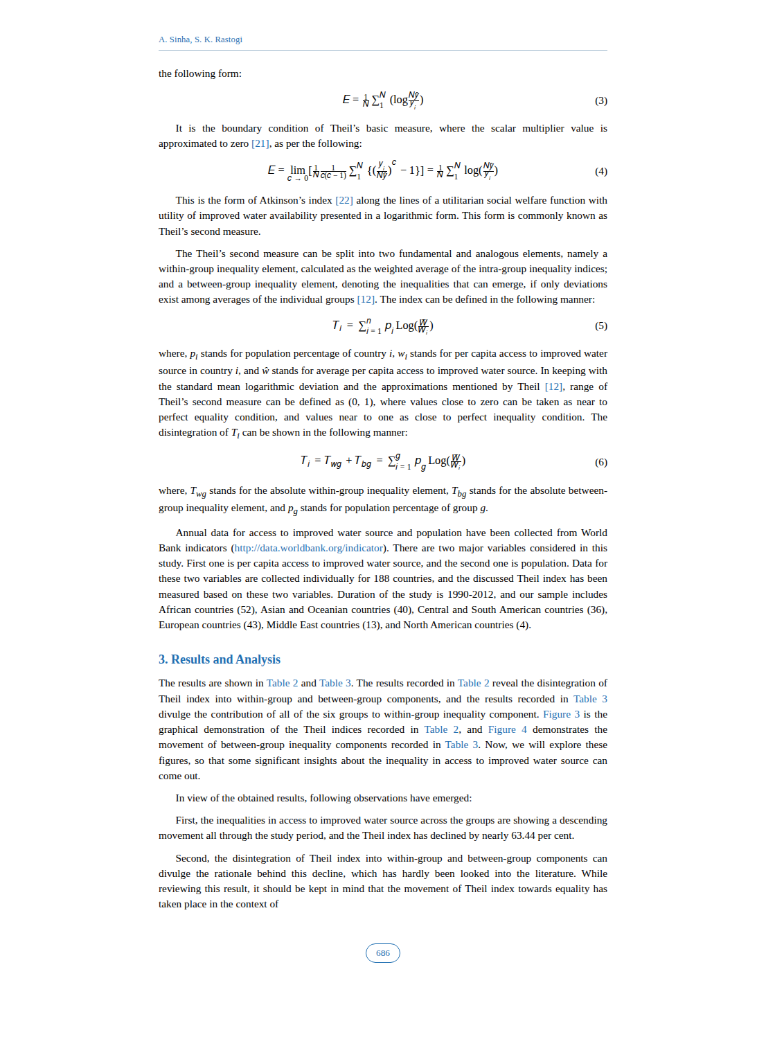A. Sinha, S. K. Rastogi
the following form:
E = 1N ∑ 1 N ( log Nŷ yi )
(3)
It is the boundary condition of Theil’s basic measure, where the scalar multiplier value is approximated to zero [21], as per the following:
E = lim c→0 [ 1N 1 c(c−1) ∑1N { ( yi Nŷ ) c − 1 } ] = 1N ∑1N log ( Nŷ yi )
(4)
This is the form of Atkinson’s index [22] along the lines of a utilitarian social welfare function with utility of improved water availability presented in a logarithmic form. This form is commonly known as Theil’s second measure.
The Theil’s second measure can be split into two fundamental and analogous elements, namely a within-group inequality element, calculated as the weighted average of the intra-group inequality indices; and a between-group inequality element, denoting the inequalities that can emerge, if only deviations exist among averages of the individual groups [12]. The index can be defined in the following manner:
Ti = ∑ i=1 n pi Log ( W¯ Wi )
(5)
where, pi stands for population percentage of country i, wi stands for per capita access to improved water source in country i, and ŵ stands for average per capita access to improved water source. In keeping with the standard mean logarithmic deviation and the approximations mentioned by Theil [12], range of Theil’s second measure can be defined as (0, 1), where values close to zero can be taken as near to perfect equality condition, and values near to one as close to perfect inequality condition. The disintegration of Ti can be shown in the following manner:
Ti = Twg + Tbg = ∑ i=1 g pg Log ( W¯ Wi )
(6)
where, Twg stands for the absolute within-group inequality element, Tbg stands for the absolute between-group inequality element, and pg stands for population percentage of group g.
Annual data for access to improved water source and population have been collected from World Bank indicators (http://data.worldbank.org/indicator). There are two major variables considered in this study. First one is per capita access to improved water source, and the second one is population. Data for these two variables are collected individually for 188 countries, and the discussed Theil index has been measured based on these two variables. Duration of the study is 1990-2012, and our sample includes African countries (52), Asian and Oceanian countries (40), Central and South American countries (36), European countries (43), Middle East countries (13), and North American countries (4).
3. Results and Analysis
The results are shown in Table 2 and Table 3. The results recorded in Table 2 reveal the disintegration of Theil index into within-group and between-group components, and the results recorded in Table 3 divulge the contribution of all of the six groups to within-group inequality component. Figure 3 is the graphical demonstration of the Theil indices recorded in Table 2, and Figure 4 demonstrates the movement of between-group inequality components recorded in Table 3. Now, we will explore these figures, so that some significant insights about the inequality in access to improved water source can come out.
In view of the obtained results, following observations have emerged:
First, the inequalities in access to improved water source across the groups are showing a descending movement all through the study period, and the Theil index has declined by nearly 63.44 per cent.
Second, the disintegration of Theil index into within-group and between-group components can divulge the rationale behind this decline, which has hardly been looked into the literature. While reviewing this result, it should be kept in mind that the movement of Theil index towards equality has taken place in the context of
686